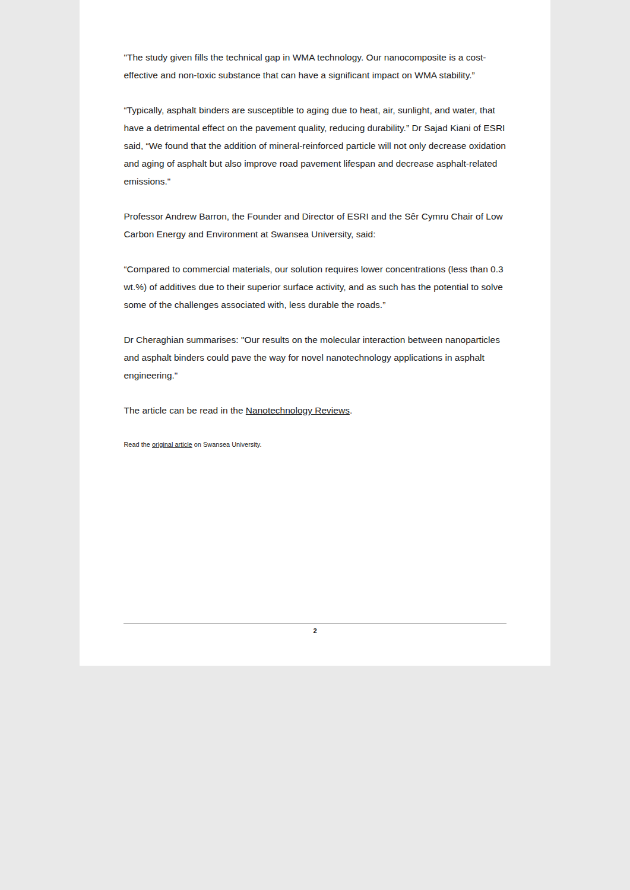"The study given fills the technical gap in WMA technology. Our nanocomposite is a cost-effective and non-toxic substance that can have a significant impact on WMA stability.”
“Typically, asphalt binders are susceptible to aging due to heat, air, sunlight, and water, that have a detrimental effect on the pavement quality, reducing durability.” Dr Sajad Kiani of ESRI said, “We found that the addition of mineral-reinforced particle will not only decrease oxidation and aging of asphalt but also improve road pavement lifespan and decrease asphalt-related emissions."
Professor Andrew Barron, the Founder and Director of ESRI and the Sêr Cymru Chair of Low Carbon Energy and Environment at Swansea University, said:
“Compared to commercial materials, our solution requires lower concentrations (less than 0.3 wt.%) of additives due to their superior surface activity, and as such has the potential to solve some of the challenges associated with, less durable the roads.”
Dr Cheraghian summarises: "Our results on the molecular interaction between nanoparticles and asphalt binders could pave the way for novel nanotechnology applications in asphalt engineering."
The article can be read in the Nanotechnology Reviews.
Read the original article on Swansea University.
2